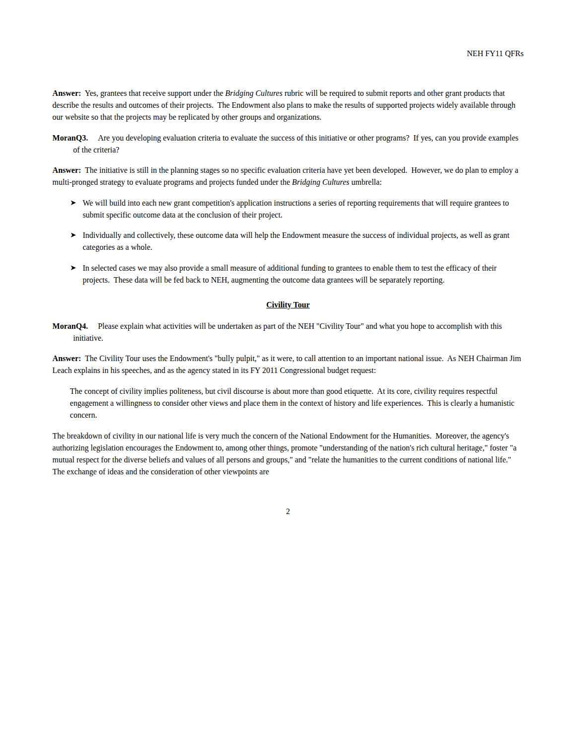NEH FY11 QFRs
Answer: Yes, grantees that receive support under the Bridging Cultures rubric will be required to submit reports and other grant products that describe the results and outcomes of their projects. The Endowment also plans to make the results of supported projects widely available through our website so that the projects may be replicated by other groups and organizations.
MoranQ3. Are you developing evaluation criteria to evaluate the success of this initiative or other programs? If yes, can you provide examples of the criteria?
Answer: The initiative is still in the planning stages so no specific evaluation criteria have yet been developed. However, we do plan to employ a multi-pronged strategy to evaluate programs and projects funded under the Bridging Cultures umbrella:
We will build into each new grant competition's application instructions a series of reporting requirements that will require grantees to submit specific outcome data at the conclusion of their project.
Individually and collectively, these outcome data will help the Endowment measure the success of individual projects, as well as grant categories as a whole.
In selected cases we may also provide a small measure of additional funding to grantees to enable them to test the efficacy of their projects. These data will be fed back to NEH, augmenting the outcome data grantees will be separately reporting.
Civility Tour
MoranQ4. Please explain what activities will be undertaken as part of the NEH "Civility Tour" and what you hope to accomplish with this initiative.
Answer: The Civility Tour uses the Endowment's "bully pulpit," as it were, to call attention to an important national issue. As NEH Chairman Jim Leach explains in his speeches, and as the agency stated in its FY 2011 Congressional budget request:
The concept of civility implies politeness, but civil discourse is about more than good etiquette. At its core, civility requires respectful engagement a willingness to consider other views and place them in the context of history and life experiences. This is clearly a humanistic concern.
The breakdown of civility in our national life is very much the concern of the National Endowment for the Humanities. Moreover, the agency's authorizing legislation encourages the Endowment to, among other things, promote "understanding of the nation's rich cultural heritage," foster "a mutual respect for the diverse beliefs and values of all persons and groups," and "relate the humanities to the current conditions of national life." The exchange of ideas and the consideration of other viewpoints are
2